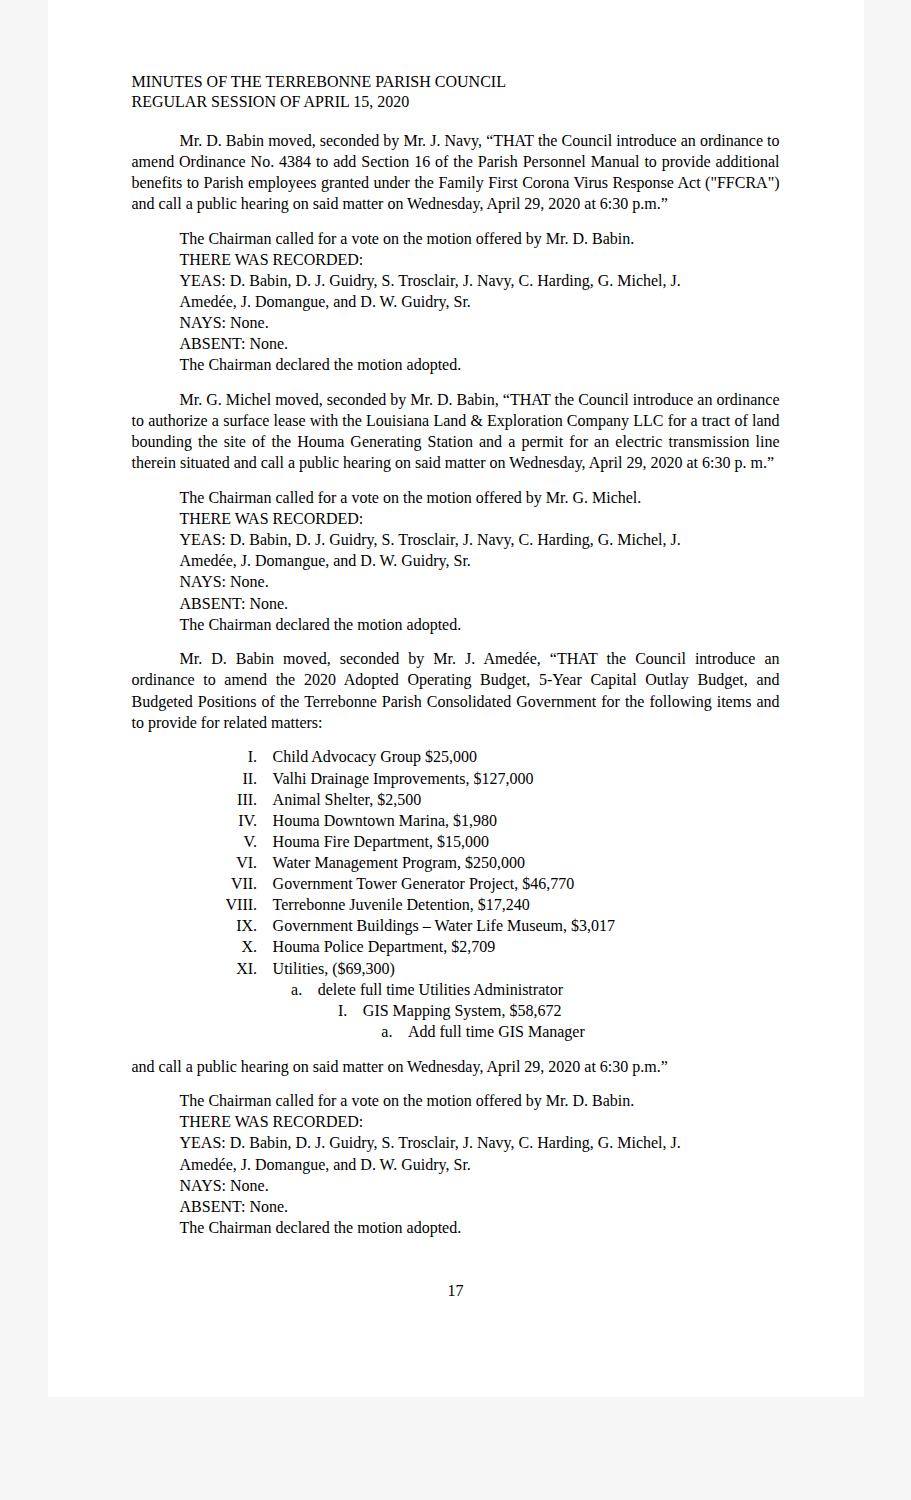Minutes of the Terrebonne Parish Council
Regular Session of April 15, 2020
Mr. D. Babin moved, seconded by Mr. J. Navy, “THAT the Council introduce an ordinance to amend Ordinance No. 4384 to add Section 16 of the Parish Personnel Manual to provide additional benefits to Parish employees granted under the Family First Corona Virus Response Act ("FFCRA") and call a public hearing on said matter on Wednesday, April 29, 2020 at 6:30 p.m.”
The Chairman called for a vote on the motion offered by Mr. D. Babin.
THERE WAS RECORDED:
YEAS: D. Babin, D. J. Guidry, S. Trosclair, J. Navy, C. Harding, G. Michel, J.
Amedée, J. Domangue, and D. W. Guidry, Sr.
NAYS: None.
ABSENT: None.
The Chairman declared the motion adopted.
Mr. G. Michel moved, seconded by Mr. D. Babin, “THAT the Council introduce an ordinance to authorize a surface lease with the Louisiana Land & Exploration Company LLC for a tract of land bounding the site of the Houma Generating Station and a permit for an electric transmission line therein situated and call a public hearing on said matter on Wednesday, April 29, 2020 at 6:30 p. m.”
The Chairman called for a vote on the motion offered by Mr. G. Michel.
THERE WAS RECORDED:
YEAS: D. Babin, D. J. Guidry, S. Trosclair, J. Navy, C. Harding, G. Michel, J.
Amedée, J. Domangue, and D. W. Guidry, Sr.
NAYS: None.
ABSENT: None.
The Chairman declared the motion adopted.
Mr. D. Babin moved, seconded by Mr. J. Amedée, “THAT the Council introduce an ordinance to amend the 2020 Adopted Operating Budget, 5-Year Capital Outlay Budget, and Budgeted Positions of the Terrebonne Parish Consolidated Government for the following items and to provide for related matters:
Child Advocacy Group $25,000
Valhi Drainage Improvements, $127,000
Animal Shelter, $2,500
Houma Downtown Marina, $1,980
Houma Fire Department, $15,000
Water Management Program, $250,000
Government Tower Generator Project, $46,770
Terrebonne Juvenile Detention, $17,240
Government Buildings – Water Life Museum, $3,017
Houma Police Department, $2,709
Utilities, ($69,300)
delete full time Utilities Administrator
GIS Mapping System, $58,672
Add full time GIS Manager
and call a public hearing on said matter on Wednesday, April 29, 2020 at 6:30 p.m.”
The Chairman called for a vote on the motion offered by Mr. D. Babin.
THERE WAS RECORDED:
YEAS: D. Babin, D. J. Guidry, S. Trosclair, J. Navy, C. Harding, G. Michel, J.
Amedée, J. Domangue, and D. W. Guidry, Sr.
NAYS: None.
ABSENT: None.
The Chairman declared the motion adopted.
17